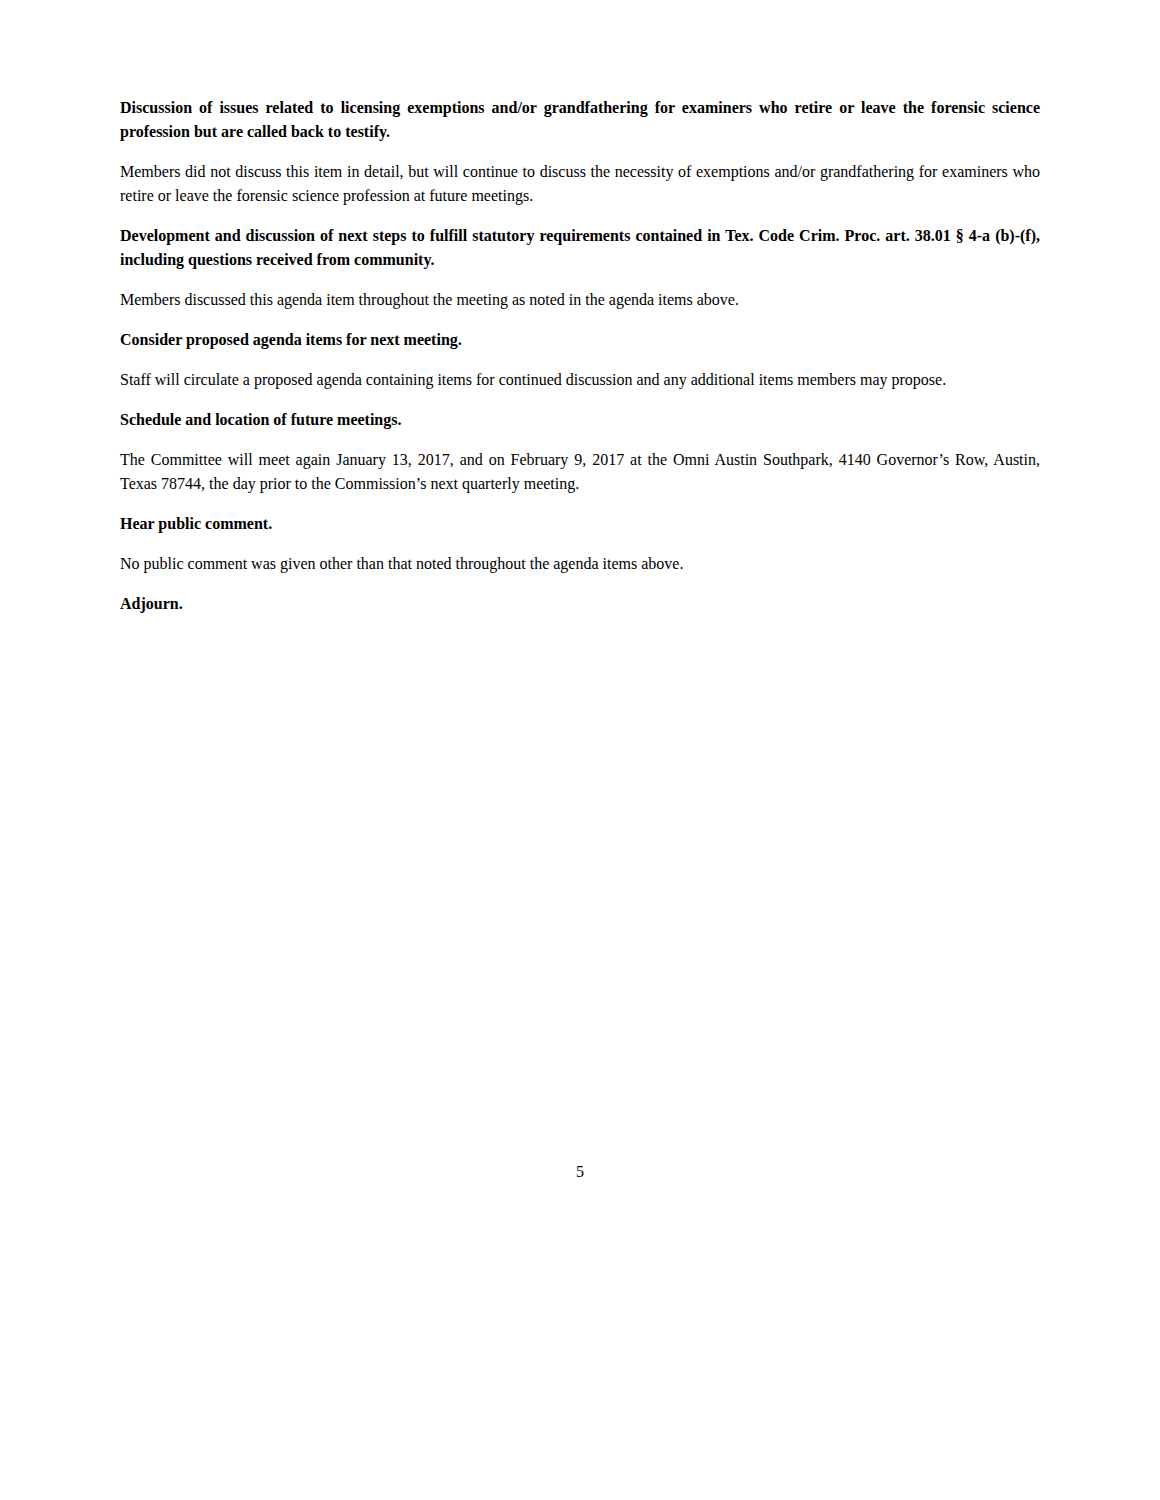Discussion of issues related to licensing exemptions and/or grandfathering for examiners who retire or leave the forensic science profession but are called back to testify.
Members did not discuss this item in detail, but will continue to discuss the necessity of exemptions and/or grandfathering for examiners who retire or leave the forensic science profession at future meetings.
Development and discussion of next steps to fulfill statutory requirements contained in Tex. Code Crim. Proc. art. 38.01 § 4-a (b)-(f), including questions received from community.
Members discussed this agenda item throughout the meeting as noted in the agenda items above.
Consider proposed agenda items for next meeting.
Staff will circulate a proposed agenda containing items for continued discussion and any additional items members may propose.
Schedule and location of future meetings.
The Committee will meet again January 13, 2017, and on February 9, 2017 at the Omni Austin Southpark, 4140 Governor’s Row, Austin, Texas 78744, the day prior to the Commission’s next quarterly meeting.
Hear public comment.
No public comment was given other than that noted throughout the agenda items above.
Adjourn.
5